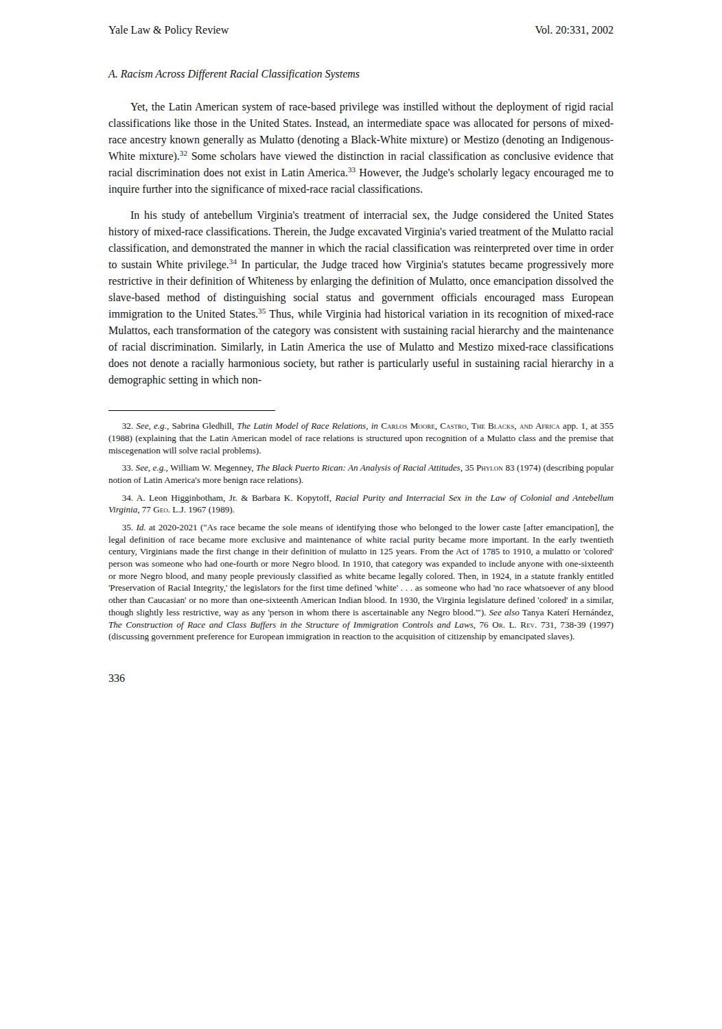Yale Law & Policy Review Vol. 20:331, 2002
A. Racism Across Different Racial Classification Systems
Yet, the Latin American system of race-based privilege was instilled without the deployment of rigid racial classifications like those in the United States. Instead, an intermediate space was allocated for persons of mixed-race ancestry known generally as Mulatto (denoting a Black-White mixture) or Mestizo (denoting an Indigenous-White mixture).32 Some scholars have viewed the distinction in racial classification as conclusive evidence that racial discrimination does not exist in Latin America.33 However, the Judge's scholarly legacy encouraged me to inquire further into the significance of mixed-race racial classifications.
In his study of antebellum Virginia's treatment of interracial sex, the Judge considered the United States history of mixed-race classifications. Therein, the Judge excavated Virginia's varied treatment of the Mulatto racial classification, and demonstrated the manner in which the racial classification was reinterpreted over time in order to sustain White privilege.34 In particular, the Judge traced how Virginia's statutes became progressively more restrictive in their definition of Whiteness by enlarging the definition of Mulatto, once emancipation dissolved the slave-based method of distinguishing social status and government officials encouraged mass European immigration to the United States.35 Thus, while Virginia had historical variation in its recognition of mixed-race Mulattos, each transformation of the category was consistent with sustaining racial hierarchy and the maintenance of racial discrimination. Similarly, in Latin America the use of Mulatto and Mestizo mixed-race classifications does not denote a racially harmonious society, but rather is particularly useful in sustaining racial hierarchy in a demographic setting in which non-
32. See, e.g., Sabrina Gledhill, The Latin Model of Race Relations, in Carlos Moore, Castro, The Blacks, and Africa app. 1, at 355 (1988) (explaining that the Latin American model of race relations is structured upon recognition of a Mulatto class and the premise that miscegenation will solve racial problems).
33. See, e.g., William W. Megenney, The Black Puerto Rican: An Analysis of Racial Attitudes, 35 Phylon 83 (1974) (describing popular notion of Latin America's more benign race relations).
34. A. Leon Higginbotham, Jr. & Barbara K. Kopytoff, Racial Purity and Interracial Sex in the Law of Colonial and Antebellum Virginia, 77 Geo. L.J. 1967 (1989).
35. Id. at 2020-2021 ("As race became the sole means of identifying those who belonged to the lower caste [after emancipation], the legal definition of race became more exclusive and maintenance of white racial purity became more important. In the early twentieth century, Virginians made the first change in their definition of mulatto in 125 years. From the Act of 1785 to 1910, a mulatto or 'colored' person was someone who had one-fourth or more Negro blood. In 1910, that category was expanded to include anyone with one-sixteenth or more Negro blood, and many people previously classified as white became legally colored. Then, in 1924, in a statute frankly entitled 'Preservation of Racial Integrity,' the legislators for the first time defined 'white' . . . as someone who had 'no race whatsoever of any blood other than Caucasian' or no more than one-sixteenth American Indian blood. In 1930, the Virginia legislature defined 'colored' in a similar, though slightly less restrictive, way as any 'person in whom there is ascertainable any Negro blood.'"). See also Tanya Katerí Hernández, The Construction of Race and Class Buffers in the Structure of Immigration Controls and Laws, 76 Or. L. Rev. 731, 738-39 (1997) (discussing government preference for European immigration in reaction to the acquisition of citizenship by emancipated slaves).
336